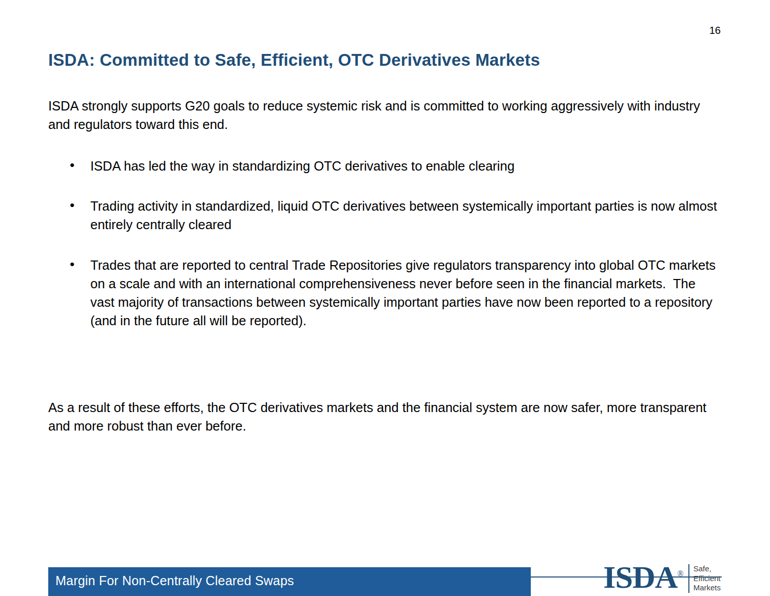16
ISDA: Committed to Safe, Efficient, OTC Derivatives Markets
ISDA strongly supports G20 goals to reduce systemic risk and is committed to working aggressively with industry and regulators toward this end.
ISDA has led the way in standardizing OTC derivatives to enable clearing
Trading activity in standardized, liquid OTC derivatives between systemically important parties is now almost entirely centrally cleared
Trades that are reported to central Trade Repositories give regulators transparency into global OTC markets on a scale and with an international comprehensiveness never before seen in the financial markets. The vast majority of transactions between systemically important parties have now been reported to a repository (and in the future all will be reported).
As a result of these efforts, the OTC derivatives markets and the financial system are now safer, more transparent and more robust than ever before.
Margin For Non-Centrally Cleared Swaps
ISDA®
Safe,
Efficient
Markets